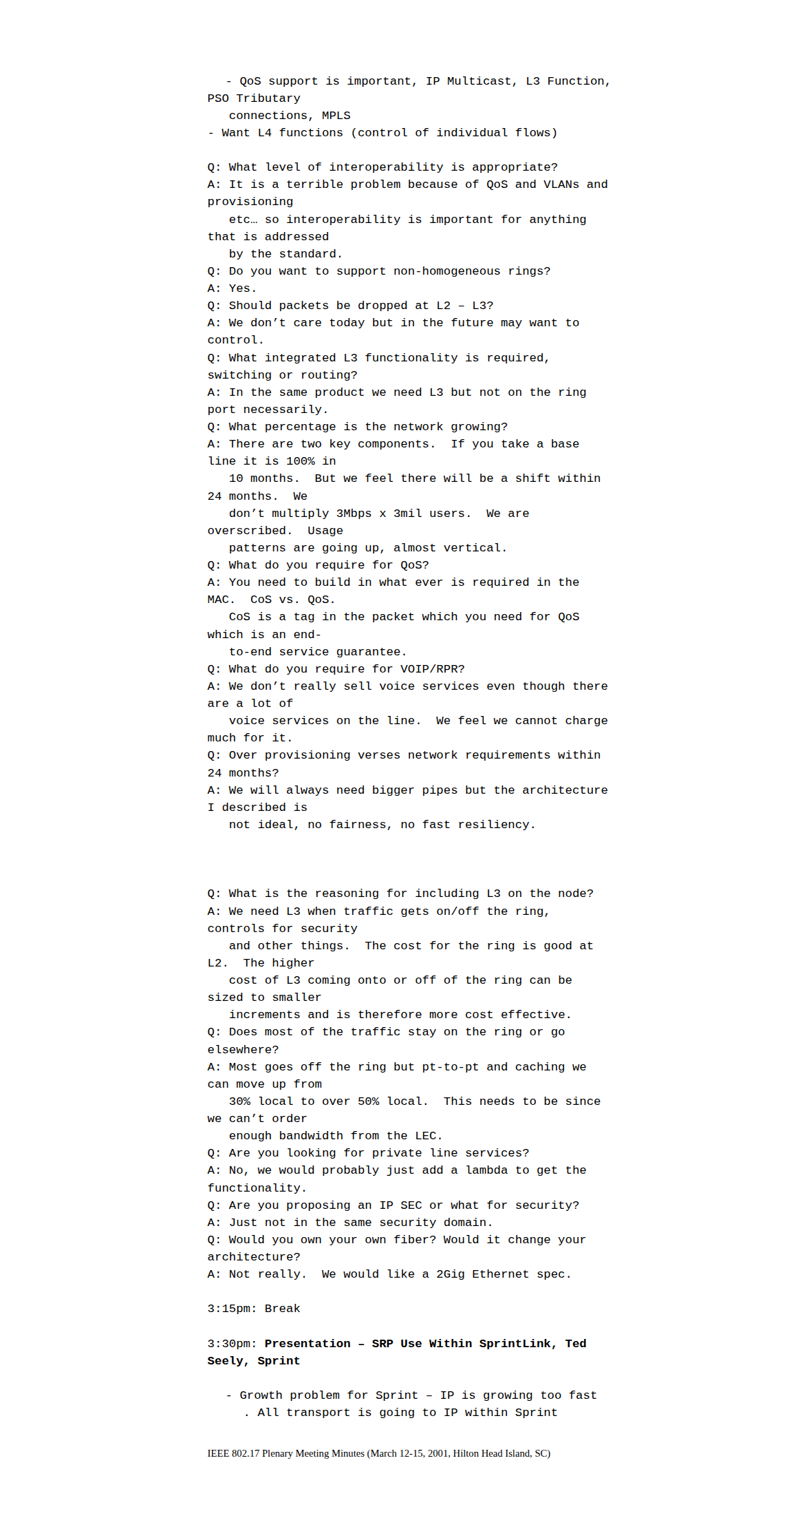- QoS support is important, IP Multicast, L3 Function, PSO Tributary connections, MPLS - Want L4 functions (control of individual flows) Q: What level of interoperability is appropriate? A: It is a terrible problem because of QoS and VLANs and provisioning etc… so interoperability is important for anything that is addressed by the standard. Q: Do you want to support non-homogeneous rings? A: Yes. Q: Should packets be dropped at L2 – L3? A: We don’t care today but in the future may want to control. Q: What integrated L3 functionality is required, switching or routing? A: In the same product we need L3 but not on the ring port necessarily. Q: What percentage is the network growing? A: There are two key components. If you take a base line it is 100% in 10 months. But we feel there will be a shift within 24 months. We don’t multiply 3Mbps x 3mil users. We are overscribed. Usage patterns are going up, almost vertical. Q: What do you require for QoS? A: You need to build in what ever is required in the MAC. CoS vs. QoS. CoS is a tag in the packet which you need for QoS which is an end- to-end service guarantee. Q: What do you require for VOIP/RPR? A: We don’t really sell voice services even though there are a lot of voice services on the line. We feel we cannot charge much for it. Q: Over provisioning verses network requirements within 24 months? A: We will always need bigger pipes but the architecture I described is not ideal, no fairness, no fast resiliency. Q: What is the reasoning for including L3 on the node? A: We need L3 when traffic gets on/off the ring, controls for security and other things. The cost for the ring is good at L2. The higher cost of L3 coming onto or off of the ring can be sized to smaller increments and is therefore more cost effective. Q: Does most of the traffic stay on the ring or go elsewhere? A: Most goes off the ring but pt-to-pt and caching we can move up from 30% local to over 50% local. This needs to be since we can’t order enough bandwidth from the LEC. Q: Are you looking for private line services? A: No, we would probably just add a lambda to get the functionality. Q: Are you proposing an IP SEC or what for security? A: Just not in the same security domain. Q: Would you own your own fiber? Would it change your architecture? A: Not really. We would like a 2Gig Ethernet spec. 3:15pm: Break 3:30pm: Presentation – SRP Use Within SprintLink, Ted Seely, Sprint - Growth problem for Sprint – IP is growing too fast . All transport is going to IP within Sprint
IEEE 802.17 Plenary Meeting Minutes (March 12-15, 2001, Hilton Head Island, SC)